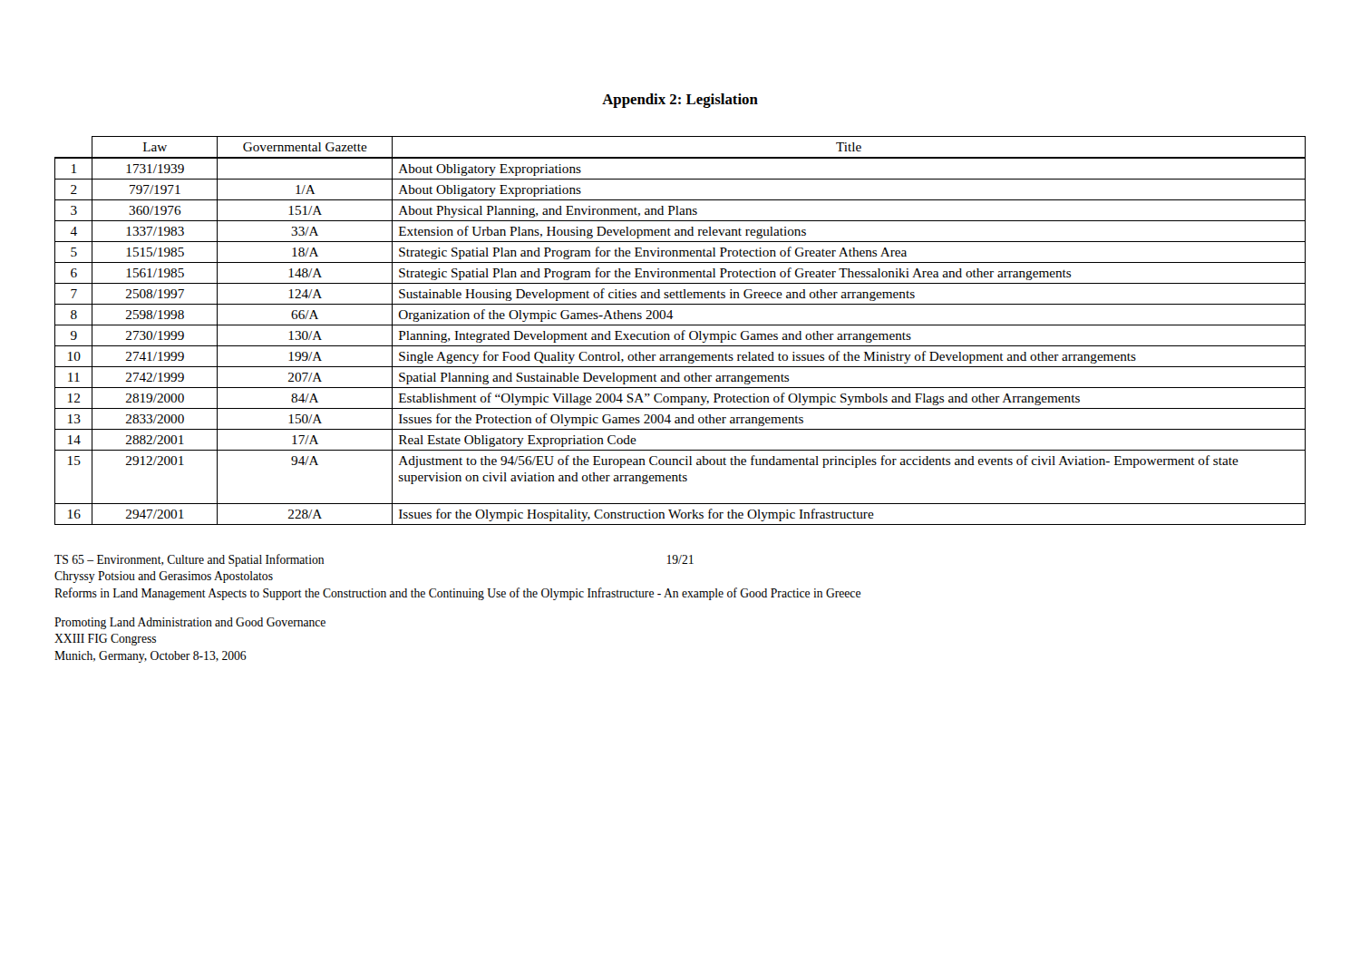Appendix 2: Legislation
| | Law | Governmental Gazette | Title |
| --- | --- | --- | --- |
| 1 | 1731/1939 | | About Obligatory Expropriations |
| 2 | 797/1971 | 1/A | About Obligatory Expropriations |
| 3 | 360/1976 | 151/A | About Physical Planning, and Environment, and Plans |
| 4 | 1337/1983 | 33/A | Extension of Urban Plans, Housing Development and relevant regulations |
| 5 | 1515/1985 | 18/A | Strategic Spatial Plan and Program for the Environmental Protection of Greater Athens Area |
| 6 | 1561/1985 | 148/A | Strategic Spatial Plan and Program for the Environmental Protection of Greater Thessaloniki Area and other arrangements |
| 7 | 2508/1997 | 124/A | Sustainable Housing Development of cities and settlements in Greece and other arrangements |
| 8 | 2598/1998 | 66/A | Organization of the Olympic Games-Athens 2004 |
| 9 | 2730/1999 | 130/A | Planning, Integrated Development and Execution of Olympic Games and other arrangements |
| 10 | 2741/1999 | 199/A | Single Agency for Food Quality Control, other arrangements related to issues of the Ministry of Development and other arrangements |
| 11 | 2742/1999 | 207/A | Spatial Planning and Sustainable Development and other arrangements |
| 12 | 2819/2000 | 84/A | Establishment of “Olympic Village 2004 SA” Company, Protection of Olympic Symbols and Flags and other Arrangements |
| 13 | 2833/2000 | 150/A | Issues for the Protection of Olympic Games 2004 and other arrangements |
| 14 | 2882/2001 | 17/A | Real Estate Obligatory Expropriation Code |
| 15 | 2912/2001 | 94/A | Adjustment to the 94/56/EU of the European Council about the fundamental principles for accidents and events of civil Aviation- Empowerment of state supervision on civil aviation and other arrangements |
| 16 | 2947/2001 | 228/A | Issues for the Olympic Hospitality, Construction Works for the Olympic Infrastructure |
TS 65 – Environment, Culture and Spatial Information19/21
Chryssy Potsiou and Gerasimos Apostolatos
Reforms in Land Management Aspects to Support the Construction and the Continuing Use of the Olympic Infrastructure - An example of Good Practice in Greece
Promoting Land Administration and Good Governance
XXIII FIG Congress
Munich, Germany, October 8-13, 2006